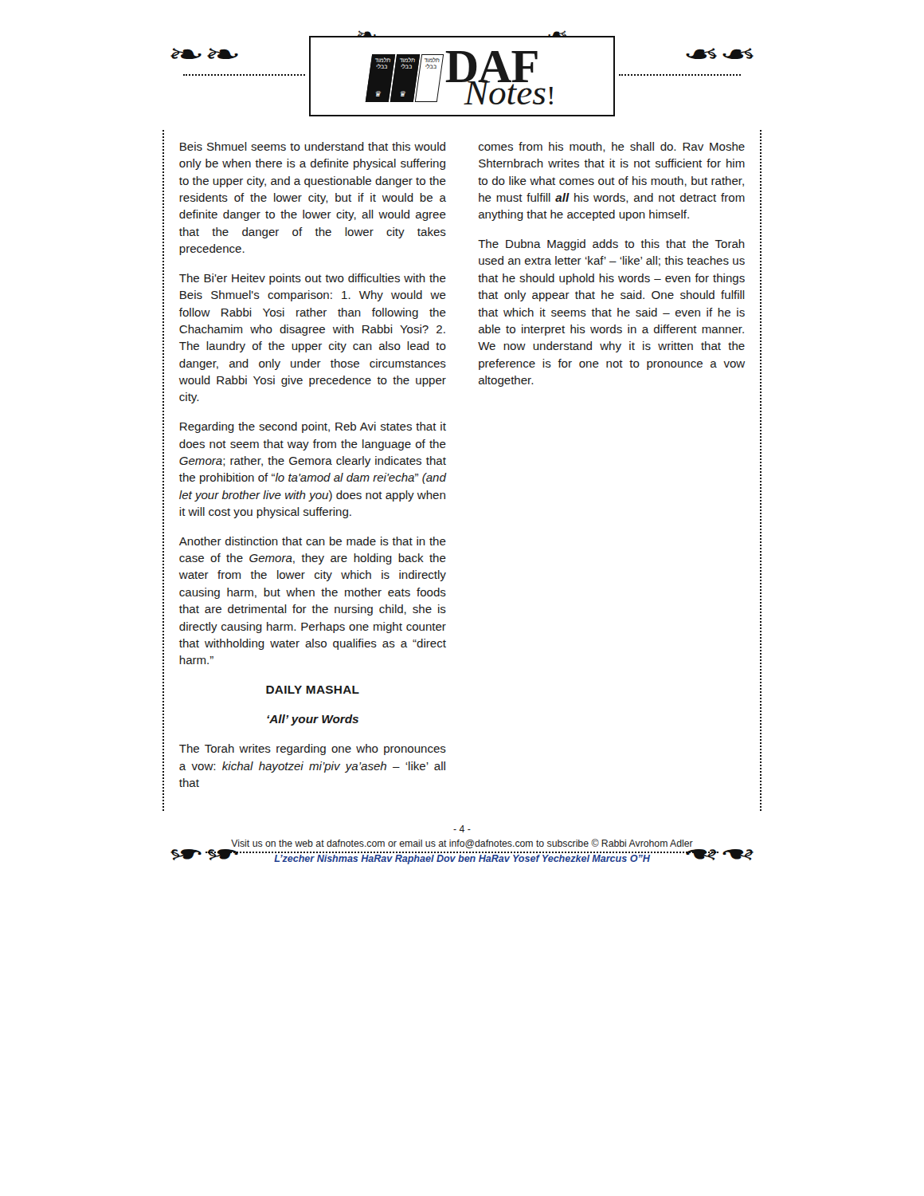❧❧
❧❧
❧
❧
תלמוד
בבלי♛
תלמוד
בבלי♛
תלמוד
בבלי
DAF Notes
Beis Shmuel seems to understand that this would only be when there is a definite physical suffering to the upper city, and a questionable danger to the residents of the lower city, but if it would be a definite danger to the lower city, all would agree that the danger of the lower city takes precedence.
The Bi'er Heitev points out two difficulties with the Beis Shmuel's comparison: 1. Why would we follow Rabbi Yosi rather than following the Chachamim who disagree with Rabbi Yosi? 2. The laundry of the upper city can also lead to danger, and only under those circumstances would Rabbi Yosi give precedence to the upper city.
Regarding the second point, Reb Avi states that it does not seem that way from the language of the Gemora; rather, the Gemora clearly indicates that the prohibition of “lo ta'amod al dam rei'echa” (and let your brother live with you) does not apply when it will cost you physical suffering.
Another distinction that can be made is that in the case of the Gemora, they are holding back the water from the lower city which is indirectly causing harm, but when the mother eats foods that are detrimental for the nursing child, she is directly causing harm. Perhaps one might counter that withholding water also qualifies as a “direct harm.”
DAILY MASHAL
‘All’ your Words
The Torah writes regarding one who pronounces a vow: kichal hayotzei mi’piv ya’aseh – ‘like’ all that
comes from his mouth, he shall do. Rav Moshe Shternbrach writes that it is not sufficient for him to do like what comes out of his mouth, but rather, he must fulfill all his words, and not detract from anything that he accepted upon himself.
The Dubna Maggid adds to this that the Torah used an extra letter ‘kaf’ – ‘like’ all; this teaches us that he should uphold his words – even for things that only appear that he said. One should fulfill that which it seems that he said – even if he is able to interpret his words in a different manner. We now understand why it is written that the preference is for one not to pronounce a vow altogether.
❧❧
❧❧
- 4 -
Visit us on the web at dafnotes.com or email us at info@dafnotes.com to subscribe © Rabbi Avrohom Adler
L’zecher Nishmas HaRav Raphael Dov ben HaRav Yosef Yechezkel Marcus O”H